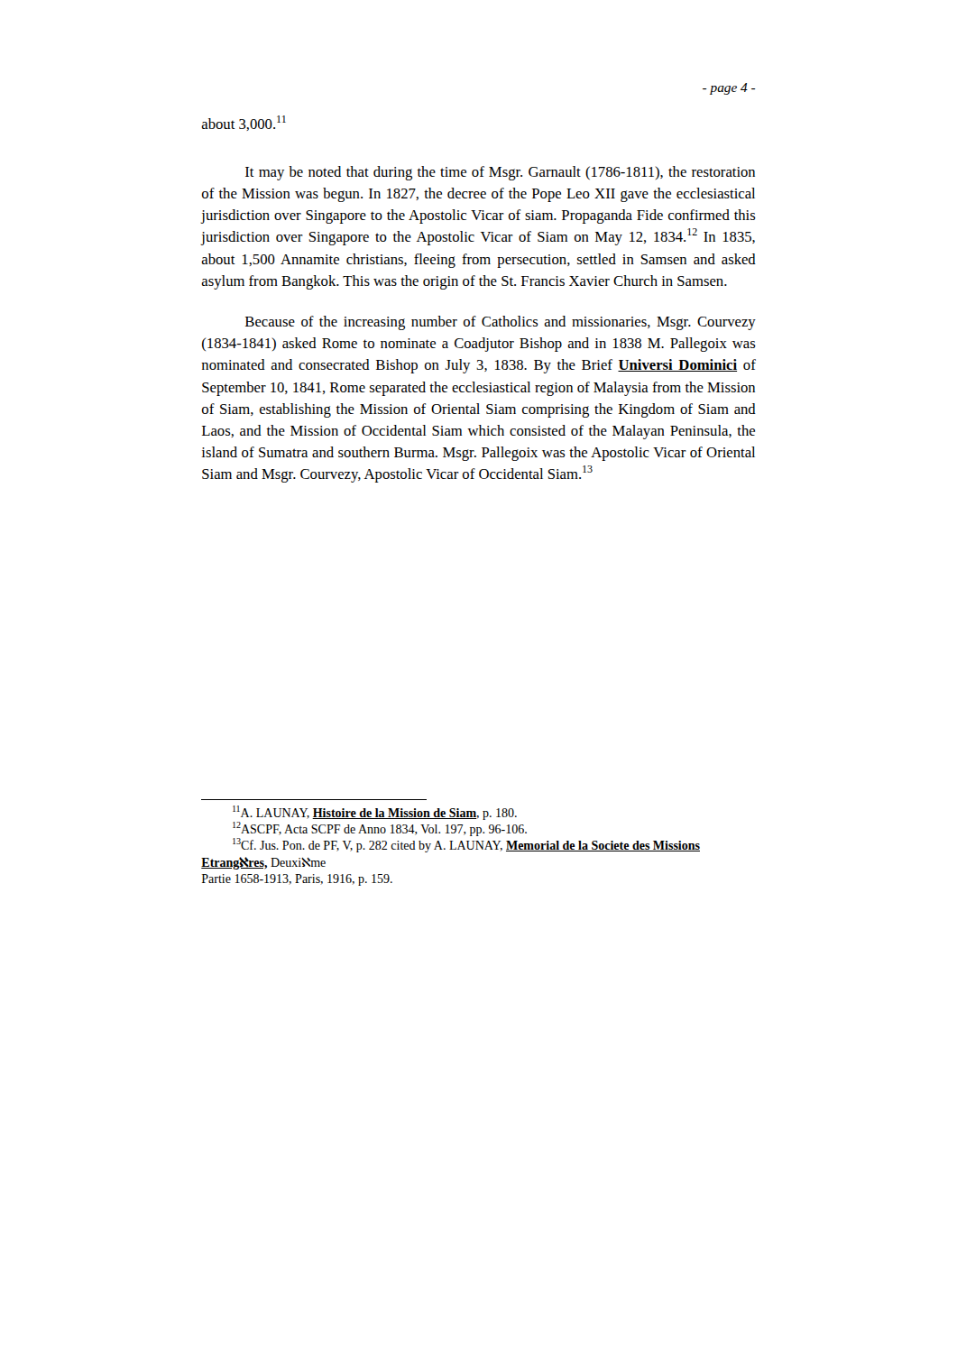- page 4 -
about 3,000.11
It may be noted that during the time of Msgr. Garnault (1786-1811), the restoration of the Mission was begun. In 1827, the decree of the Pope Leo XII gave the ecclesiastical jurisdiction over Singapore to the Apostolic Vicar of siam. Propaganda Fide confirmed this jurisdiction over Singapore to the Apostolic Vicar of Siam on May 12, 1834.12 In 1835, about 1,500 Annamite christians, fleeing from persecution, settled in Samsen and asked asylum from Bangkok. This was the origin of the St. Francis Xavier Church in Samsen.
Because of the increasing number of Catholics and missionaries, Msgr. Courvezy (1834-1841) asked Rome to nominate a Coadjutor Bishop and in 1838 M. Pallegoix was nominated and consecrated Bishop on July 3, 1838. By the Brief Universi Dominici of September 10, 1841, Rome separated the ecclesiastical region of Malaysia from the Mission of Siam, establishing the Mission of Oriental Siam comprising the Kingdom of Siam and Laos, and the Mission of Occidental Siam which consisted of the Malayan Peninsula, the island of Sumatra and southern Burma. Msgr. Pallegoix was the Apostolic Vicar of Oriental Siam and Msgr. Courvezy, Apostolic Vicar of Occidental Siam.13
11A. LAUNAY, Histoire de la Mission de Siam, p. 180.
12ASCPF, Acta SCPF de Anno 1834, Vol. 197, pp. 96-106.
13Cf. Jus. Pon. de PF, V, p. 282 cited by A. LAUNAY, Memorial de la Societe des Missions Etrangℵres, Deuxiℵme
Partie 1658-1913, Paris, 1916, p. 159.